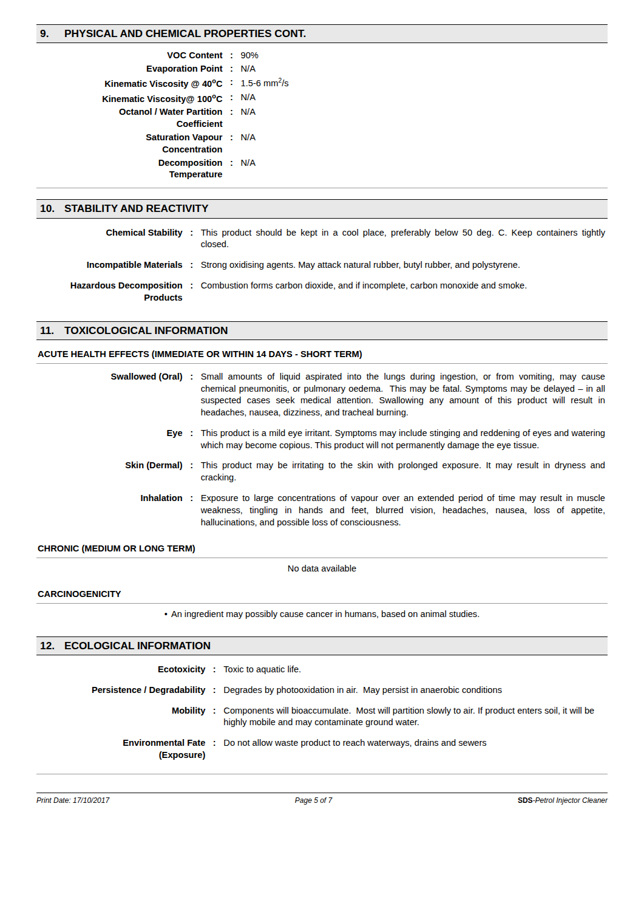9. PHYSICAL AND CHEMICAL PROPERTIES CONT.
| VOC Content | : | 90% |
| Evaporation Point | : | N/A |
| Kinematic Viscosity @ 40 o C | : | 1.5-6 mm 2 /s |
| Kinematic Viscosity@ 100 o C | : | N/A |
| Octanol / Water Partition Coefficient | : | N/A |
| Saturation Vapour Concentration | : | N/A |
| Decomposition Temperature | : | N/A |
10. STABILITY AND REACTIVITY
| Chemical Stability | : | This product should be kept in a cool place, preferably below 50 deg. C. Keep containers tightly closed. |
| Incompatible Materials | : | Strong oxidising agents. May attack natural rubber, butyl rubber, and polystyrene. |
| Hazardous Decomposition Products | : | Combustion forms carbon dioxide, and if incomplete, carbon monoxide and smoke. |
11. TOXICOLOGICAL INFORMATION
ACUTE HEALTH EFFECTS (IMMEDIATE OR WITHIN 14 DAYS - SHORT TERM)
| Swallowed (Oral) | : | Small amounts of liquid aspirated into the lungs during ingestion, or from vomiting, may cause chemical pneumonitis, or pulmonary oedema. This may be fatal. Symptoms may be delayed – in all suspected cases seek medical attention. Swallowing any amount of this product will result in headaches, nausea, dizziness, and tracheal burning. |
| Eye | : | This product is a mild eye irritant. Symptoms may include stinging and reddening of eyes and watering which may become copious. This product will not permanently damage the eye tissue. |
| Skin (Dermal) | : | This product may be irritating to the skin with prolonged exposure. It may result in dryness and cracking. |
| Inhalation | : | Exposure to large concentrations of vapour over an extended period of time may result in muscle weakness, tingling in hands and feet, blurred vision, headaches, nausea, loss of appetite, hallucinations, and possible loss of consciousness. |
CHRONIC (MEDIUM OR LONG TERM)
No data available
CARCINOGENICITY
•An ingredient may possibly cause cancer in humans, based on animal studies.
12. ECOLOGICAL INFORMATION
| Ecotoxicity | : | Toxic to aquatic life. |
| Persistence / Degradability | : | Degrades by photooxidation in air. May persist in anaerobic conditions |
| Mobility | : | Components will bioaccumulate. Most will partition slowly to air. If product enters soil, it will be highly mobile and may contaminate ground water. |
| Environmental Fate (Exposure) | : | Do not allow waste product to reach waterways, drains and sewers |
Print Date: 17/10/2017
Page 5 of 7
SDS-Petrol Injector Cleaner